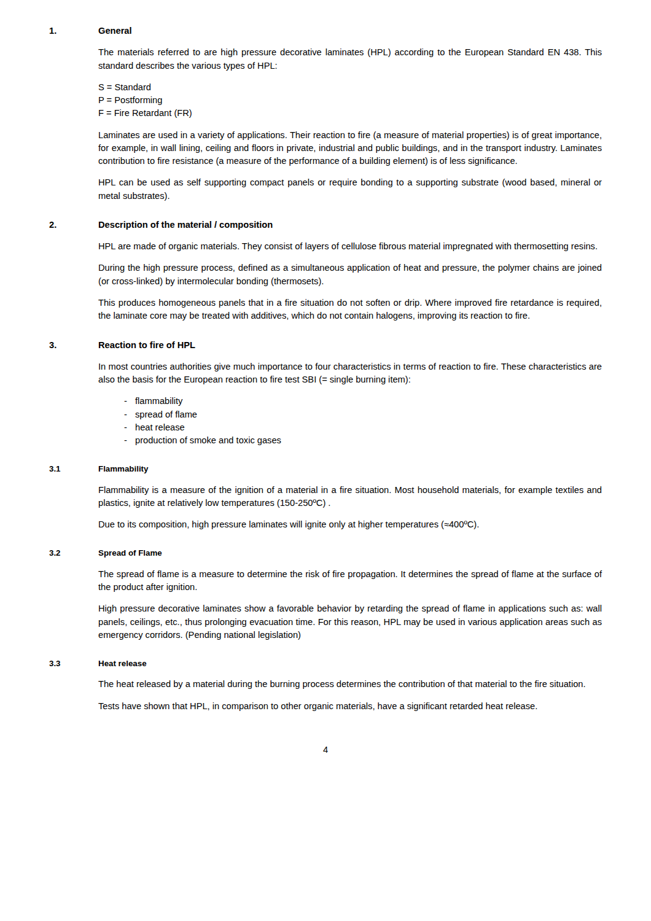1. General
The materials referred to are high pressure decorative laminates (HPL) according to the European Standard EN 438. This standard describes the various types of HPL:
S = Standard
P = Postforming
F = Fire Retardant (FR)
Laminates are used in a variety of applications. Their reaction to fire (a measure of material properties) is of great importance, for example, in wall lining, ceiling and floors in private, industrial and public buildings, and in the transport industry. Laminates contribution to fire resistance (a measure of the performance of a building element) is of less significance.
HPL can be used as self supporting compact panels or require bonding to a supporting substrate (wood based, mineral or metal substrates).
2. Description of the material / composition
HPL are made of organic materials. They consist of layers of cellulose fibrous material impregnated with thermosetting resins.
During the high pressure process, defined as a simultaneous application of heat and pressure, the polymer chains are joined (or cross-linked) by intermolecular bonding (thermosets).
This produces homogeneous panels that in a fire situation do not soften or drip. Where improved fire retardance is required, the laminate core may be treated with additives, which do not contain halogens, improving its reaction to fire.
3. Reaction to fire of HPL
In most countries authorities give much importance to four characteristics in terms of reaction to fire. These characteristics are also the basis for the European reaction to fire test SBI (= single burning item):
flammability
spread of flame
heat release
production of smoke and toxic gases
3.1 Flammability
Flammability is a measure of the ignition of a material in a fire situation. Most household materials, for example textiles and plastics, ignite at relatively low temperatures (150-250ºC) .
Due to its composition, high pressure laminates will ignite only at higher temperatures (≈400ºC).
3.2 Spread of Flame
The spread of flame is a measure to determine the risk of fire propagation. It determines the spread of flame at the surface of the product after ignition.
High pressure decorative laminates show a favorable behavior by retarding the spread of flame in applications such as: wall panels, ceilings, etc., thus prolonging evacuation time. For this reason, HPL may be used in various application areas such as emergency corridors. (Pending national legislation)
3.3 Heat release
The heat released by a material during the burning process determines the contribution of that material to the fire situation.
Tests have shown that HPL, in comparison to other organic materials, have a significant retarded heat release.
4